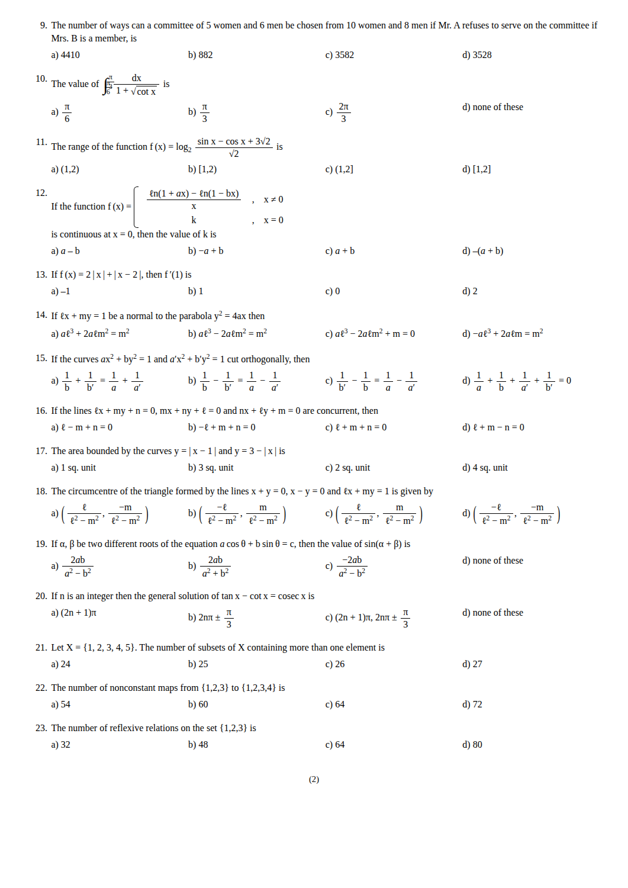9. The number of ways can a committee of 5 women and 6 men be chosen from 10 women and 8 men if Mr. A refuses to serve on the committee if Mrs. B is a member, is a) 4410 b) 882 c) 3582 d) 3528
10. The value of ∫π 3 π 6 dx 1 + √cot x is a) π 6 b) π 3 c) 2π 3 d) none of these
11. The range of the function f (x) = log2 sin x − cos x + 3√2√2 is a) (1,2) b) [1,2) c) (1,2] d) [1,2]
12. If the function f (x) =
| ℓn(1 + a x) − ℓn(1 − bx) x | , | x ≠ 0 |
| k | , | x = 0 |
is continuous at x = 0, then the value of k is a) a – b b) −a + b c) a + b d) –(a + b)
13. If f (x) = 2 | x | + | x − 2 |, then f ′(1) is a) –1 b) 1 c) 0 d) 2
14. If ℓx + my = 1 be a normal to the parabola y2 = 4ax then a) aℓ3 + 2aℓm2 = m2 b) aℓ3 − 2aℓm2 = m2 c) aℓ3 − 2aℓm2 + m = 0 d) −aℓ3 + 2aℓm = m2
15. If the curves ax2 + by2 = 1 and a′x2 + b′y2 = 1 cut orthogonally, then a) 1 b + 1 b′ = 1 a + 1 a′ b) 1 b − 1 b′ = 1 a − 1 a′ c) 1 b′ − 1 b = 1 a − 1 a′ d) 1 a + 1 b + 1 a′ + 1 b′ = 0
16. If the lines ℓx + my + n = 0, mx + ny + ℓ = 0 and nx + ℓy + m = 0 are concurrent, then a) ℓ − m + n = 0 b) −ℓ + m + n = 0 c) ℓ + m + n = 0 d) ℓ + m − n = 0
17. The area bounded by the curves y = | x − 1 | and y = 3 − | x | is a) 1 sq. unit b) 3 sq. unit c) 2 sq. unit d) 4 sq. unit
18. The circumcentre of the triangle formed by the lines x + y = 0, x − y = 0 and ℓx + my = 1 is given by a) ℓℓ2 − m2, −m ℓ2 − m2 b) −ℓ ℓ2 − m2, mℓ2 − m2 c) ℓℓ2 − m2, mℓ2 − m2 d) −ℓ ℓ2 − m2, −m ℓ2 − m2
19. If α, β be two different roots of the equation a cos θ + b sin θ = c, then the value of sin(α + β) is a) 2ab a2 − b2 b) 2ab a2 + b2 c) −2ab a2 − b2 d) none of these
20. If n is an integer then the general solution of tan x − cot x = cosec x is a) (2n + 1)π b) 2nπ ± π 3 c) (2n + 1)π, 2nπ ± π 3 d) none of these
21. Let X = {1, 2, 3, 4, 5}. The number of subsets of X containing more than one element is a) 24 b) 25 c) 26 d) 27
22. The number of nonconstant maps from {1,2,3} to {1,2,3,4} is a) 54 b) 60 c) 64 d) 72
23. The number of reflexive relations on the set {1,2,3} is a) 32 b) 48 c) 64 d) 80
(2)